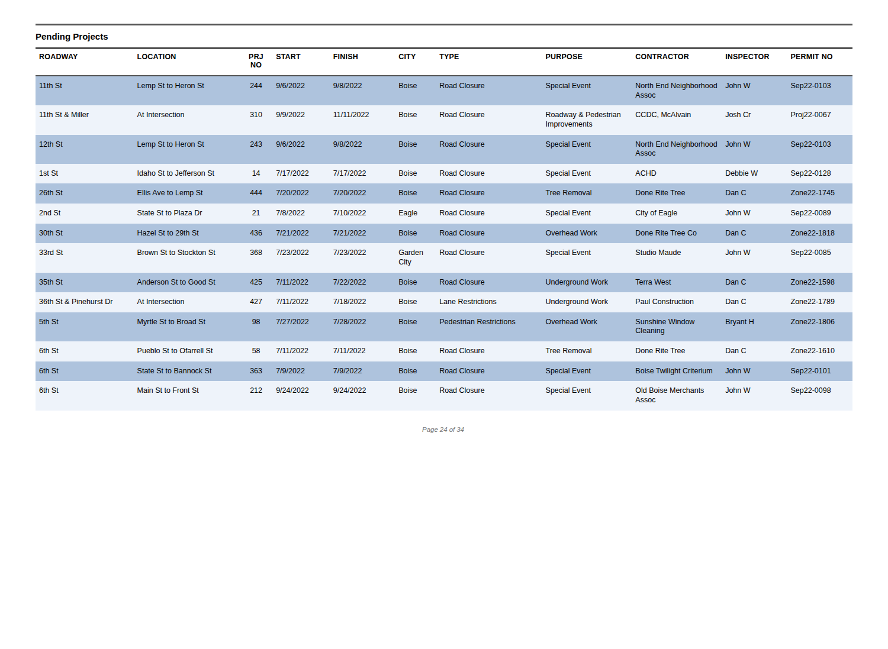Pending Projects
| ROADWAY | LOCATION | PRJ NO | START | FINISH | CITY | TYPE | PURPOSE | CONTRACTOR | INSPECTOR | PERMIT NO |
| --- | --- | --- | --- | --- | --- | --- | --- | --- | --- | --- |
| 11th St | Lemp St to Heron St | 244 | 9/6/2022 | 9/8/2022 | Boise | Road Closure | Special Event | North End Neighborhood Assoc | John W | Sep22-0103 |
| 11th St & Miller | At Intersection | 310 | 9/9/2022 | 11/11/2022 | Boise | Road Closure | Roadway & Pedestrian Improvements | CCDC, McAlvain | Josh Cr | Proj22-0067 |
| 12th St | Lemp St to Heron St | 243 | 9/6/2022 | 9/8/2022 | Boise | Road Closure | Special Event | North End Neighborhood Assoc | John W | Sep22-0103 |
| 1st St | Idaho St to Jefferson St | 14 | 7/17/2022 | 7/17/2022 | Boise | Road Closure | Special Event | ACHD | Debbie W | Sep22-0128 |
| 26th St | Ellis Ave to Lemp St | 444 | 7/20/2022 | 7/20/2022 | Boise | Road Closure | Tree Removal | Done Rite Tree | Dan C | Zone22-1745 |
| 2nd St | State St to Plaza Dr | 21 | 7/8/2022 | 7/10/2022 | Eagle | Road Closure | Special Event | City of Eagle | John W | Sep22-0089 |
| 30th St | Hazel St to 29th St | 436 | 7/21/2022 | 7/21/2022 | Boise | Road Closure | Overhead Work | Done Rite Tree Co | Dan C | Zone22-1818 |
| 33rd St | Brown St to Stockton St | 368 | 7/23/2022 | 7/23/2022 | Garden City | Road Closure | Special Event | Studio Maude | John W | Sep22-0085 |
| 35th St | Anderson St to Good St | 425 | 7/11/2022 | 7/22/2022 | Boise | Road Closure | Underground Work | Terra West | Dan C | Zone22-1598 |
| 36th St & Pinehurst Dr | At Intersection | 427 | 7/11/2022 | 7/18/2022 | Boise | Lane Restrictions | Underground Work | Paul Construction | Dan C | Zone22-1789 |
| 5th St | Myrtle St to Broad St | 98 | 7/27/2022 | 7/28/2022 | Boise | Pedestrian Restrictions | Overhead Work | Sunshine Window Cleaning | Bryant H | Zone22-1806 |
| 6th St | Pueblo St to Ofarrell St | 58 | 7/11/2022 | 7/11/2022 | Boise | Road Closure | Tree Removal | Done Rite Tree | Dan C | Zone22-1610 |
| 6th St | State St to Bannock St | 363 | 7/9/2022 | 7/9/2022 | Boise | Road Closure | Special Event | Boise Twilight Criterium | John W | Sep22-0101 |
| 6th St | Main St to Front St | 212 | 9/24/2022 | 9/24/2022 | Boise | Road Closure | Special Event | Old Boise Merchants Assoc | John W | Sep22-0098 |
Page24of34